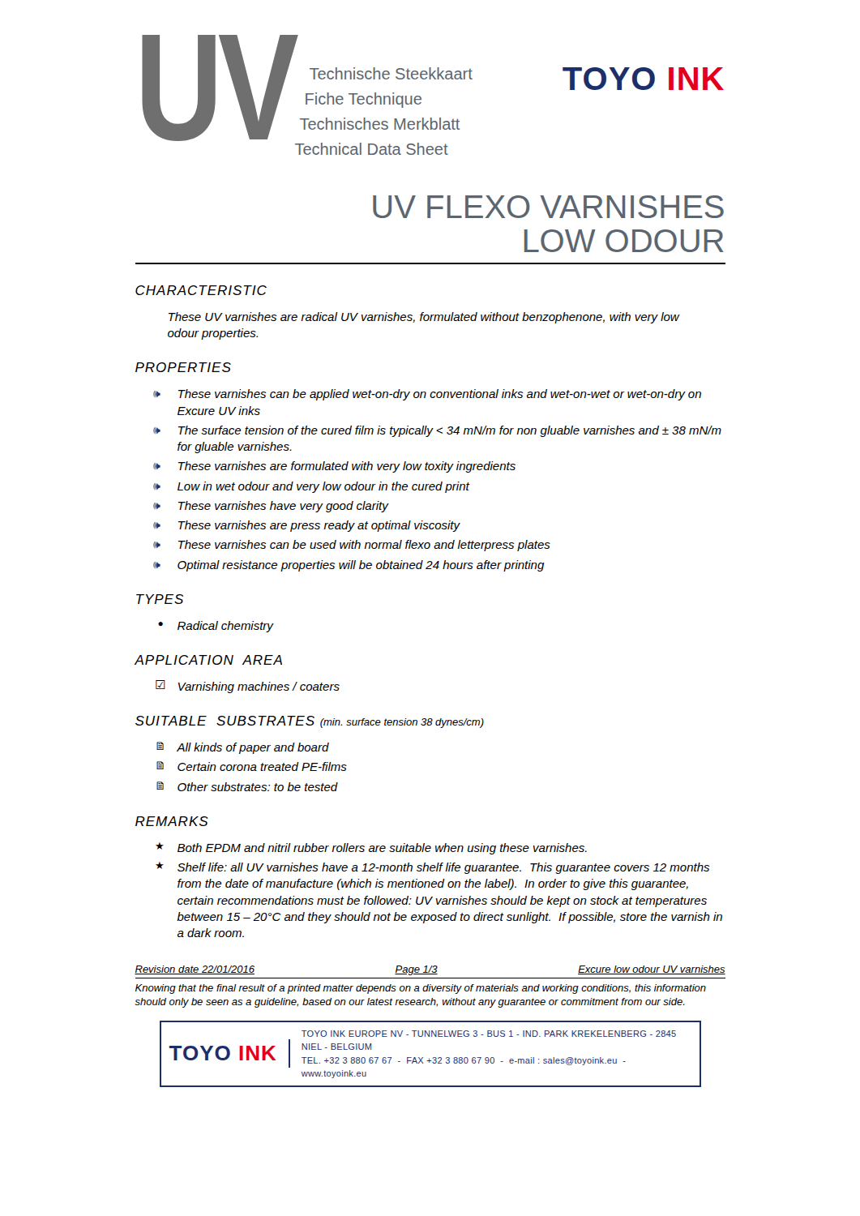UV
Technische Steekkaart
Fiche Technique
Technisches Merkblatt
Technical Data Sheet
TOYO INK
UV FLEXO VARNISHES LOW ODOUR
CHARACTERISTIC
These UV varnishes are radical UV varnishes, formulated without benzophenone, with very low odour properties.
PROPERTIES
These varnishes can be applied wet-on-dry on conventional inks and wet-on-wet or wet-on-dry on Excure UV inks
The surface tension of the cured film is typically < 34 mN/m for non gluable varnishes and ± 38 mN/m for gluable varnishes.
These varnishes are formulated with very low toxity ingredients
Low in wet odour and very low odour in the cured print
These varnishes have very good clarity
These varnishes are press ready at optimal viscosity
These varnishes can be used with normal flexo and letterpress plates
Optimal resistance properties will be obtained 24 hours after printing
TYPES
Radical chemistry
APPLICATION AREA
Varnishing machines / coaters
SUITABLE SUBSTRATES (min. surface tension 38 dynes/cm)
All kinds of paper and board
Certain corona treated PE-films
Other substrates: to be tested
REMARKS
Both EPDM and nitril rubber rollers are suitable when using these varnishes.
Shelf life: all UV varnishes have a 12-month shelf life guarantee. This guarantee covers 12 months from the date of manufacture (which is mentioned on the label). In order to give this guarantee, certain recommendations must be followed: UV varnishes should be kept on stock at temperatures between 15 – 20°C and they should not be exposed to direct sunlight. If possible, store the varnish in a dark room.
Revision date 22/01/2016 Page 1/3 Excure low odour UV varnishes
Knowing that the final result of a printed matter depends on a diversity of materials and working conditions, this information should only be seen as a guideline, based on our latest research, without any guarantee or commitment from our side.
TOYO INK
TOYO INK EUROPE NV - TUNNELWEG 3 - BUS 1 - IND. PARK KREKELENBERG - 2845 NIEL - BELGIUM
TEL. +32 3 880 67 67 - FAX +32 3 880 67 90 - e-mail : sales@toyoink.eu - www.toyoink.eu